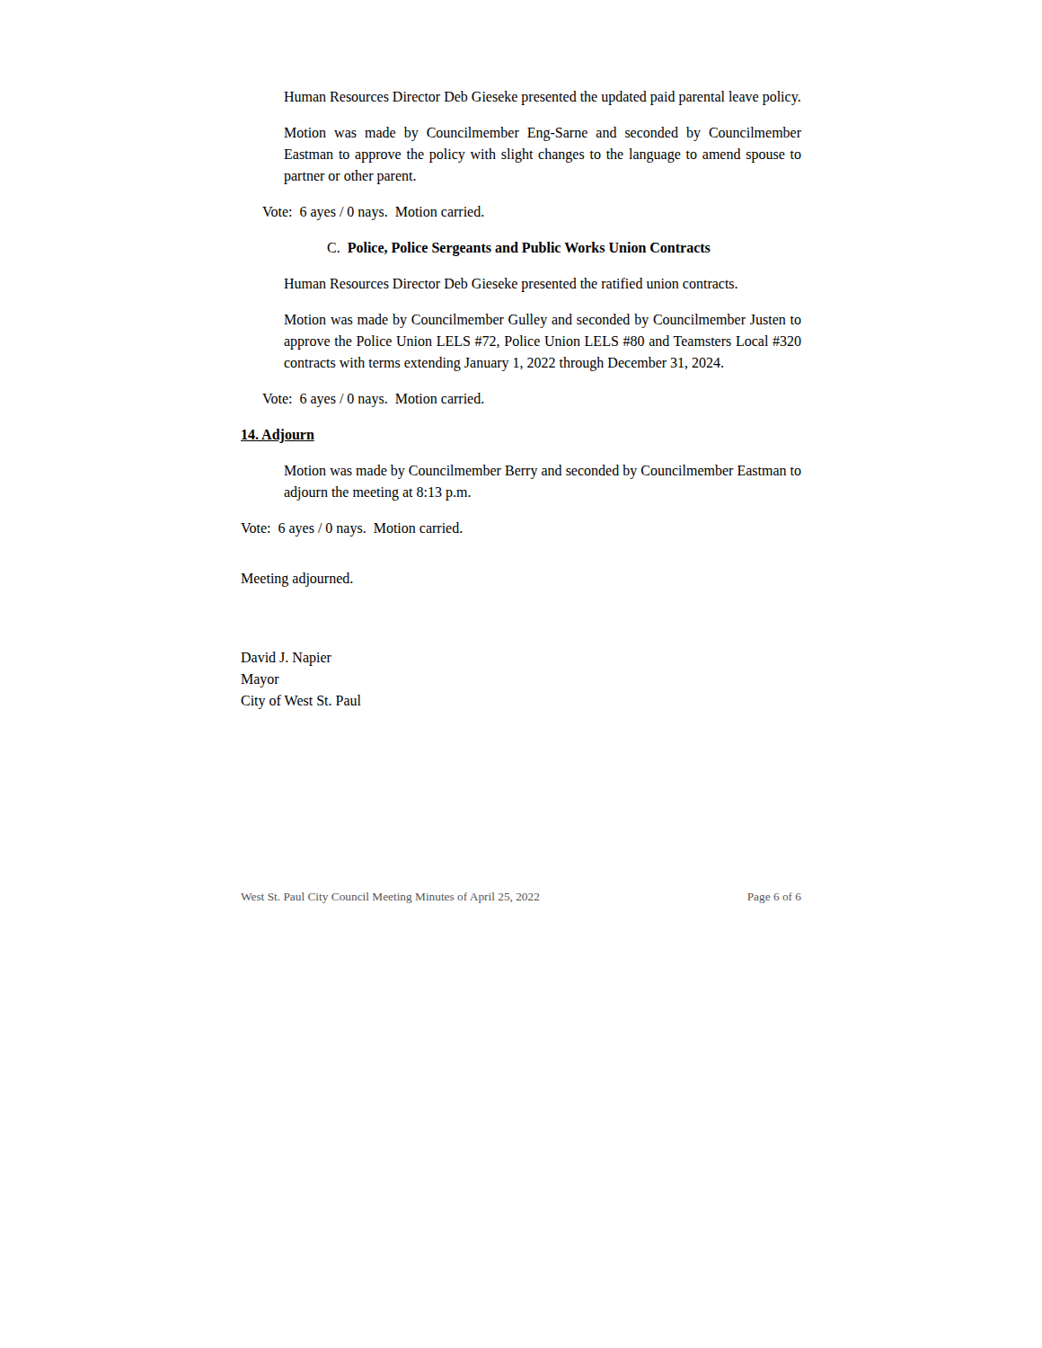Human Resources Director Deb Gieseke presented the updated paid parental leave policy.
Motion was made by Councilmember Eng-Sarne and seconded by Councilmember Eastman to approve the policy with slight changes to the language to amend spouse to partner or other parent.
Vote: 6 ayes / 0 nays. Motion carried.
C. Police, Police Sergeants and Public Works Union Contracts
Human Resources Director Deb Gieseke presented the ratified union contracts.
Motion was made by Councilmember Gulley and seconded by Councilmember Justen to approve the Police Union LELS #72, Police Union LELS #80 and Teamsters Local #320 contracts with terms extending January 1, 2022 through December 31, 2024.
Vote: 6 ayes / 0 nays. Motion carried.
14. Adjourn
Motion was made by Councilmember Berry and seconded by Councilmember Eastman to adjourn the meeting at 8:13 p.m.
Vote: 6 ayes / 0 nays. Motion carried.
Meeting adjourned.
David J. Napier
Mayor
City of West St. Paul
West St. Paul City Council Meeting Minutes of April 25, 2022 Page 6 of 6